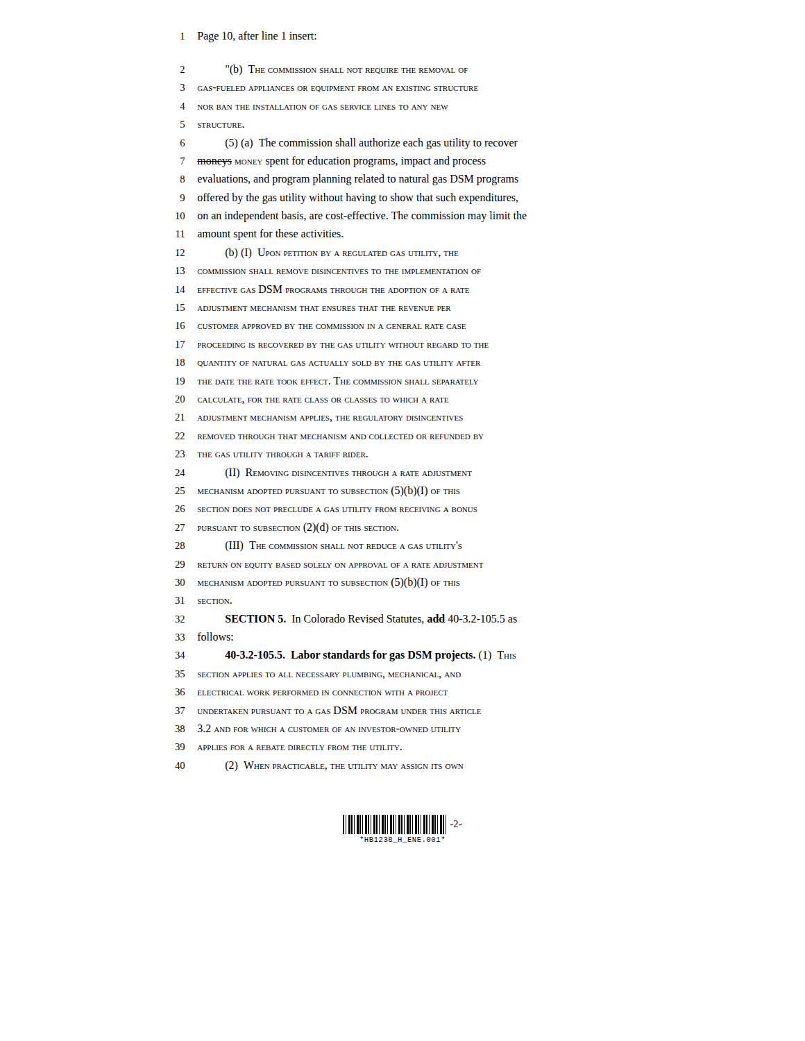1
Page 10, after line 1 insert:
2
"(b) The commission shall not require the removal of
3
gas-fueled appliances or equipment from an existing structure
4
nor ban the installation of gas service lines to any new
5
structure.
6
(5) (a) The commission shall authorize each gas utility to recover
7
moneys money spent for education programs, impact and process
8
evaluations, and program planning related to natural gas DSM programs
9
offered by the gas utility without having to show that such expenditures,
10
on an independent basis, are cost-effective. The commission may limit the
11
amount spent for these activities.
12
(b) (I) Upon petition by a regulated gas utility, the
13
commission shall remove disincentives to the implementation of
14
effective gas DSM programs through the adoption of a rate
15
adjustment mechanism that ensures that the revenue per
16
customer approved by the commission in a general rate case
17
proceeding is recovered by the gas utility without regard to the
18
quantity of natural gas actually sold by the gas utility after
19
the date the rate took effect. The commission shall separately
20
calculate, for the rate class or classes to which a rate
21
adjustment mechanism applies, the regulatory disincentives
22
removed through that mechanism and collected or refunded by
23
the gas utility through a tariff rider.
24
(II) Removing disincentives through a rate adjustment
25
mechanism adopted pursuant to subsection (5)(b)(I) of this
26
section does not preclude a gas utility from receiving a bonus
27
pursuant to subsection (2)(d) of this section.
28
(III) The commission shall not reduce a gas utility's
29
return on equity based solely on approval of a rate adjustment
30
mechanism adopted pursuant to subsection (5)(b)(I) of this
31
section.
32
SECTION 5. In Colorado Revised Statutes, add 40-3.2-105.5 as
33
follows:
34
40-3.2-105.5. Labor standards for gas DSM projects. (1) This
35
section applies to all necessary plumbing, mechanical, and
36
electrical work performed in connection with a project
37
undertaken pursuant to a gas DSM program under this article
38
3.2 and for which a customer of an investor-owned utility
39
applies for a rebate directly from the utility.
40
(2) When practicable, the utility may assign its own
-2-
*HB1238_H_ENE.001*